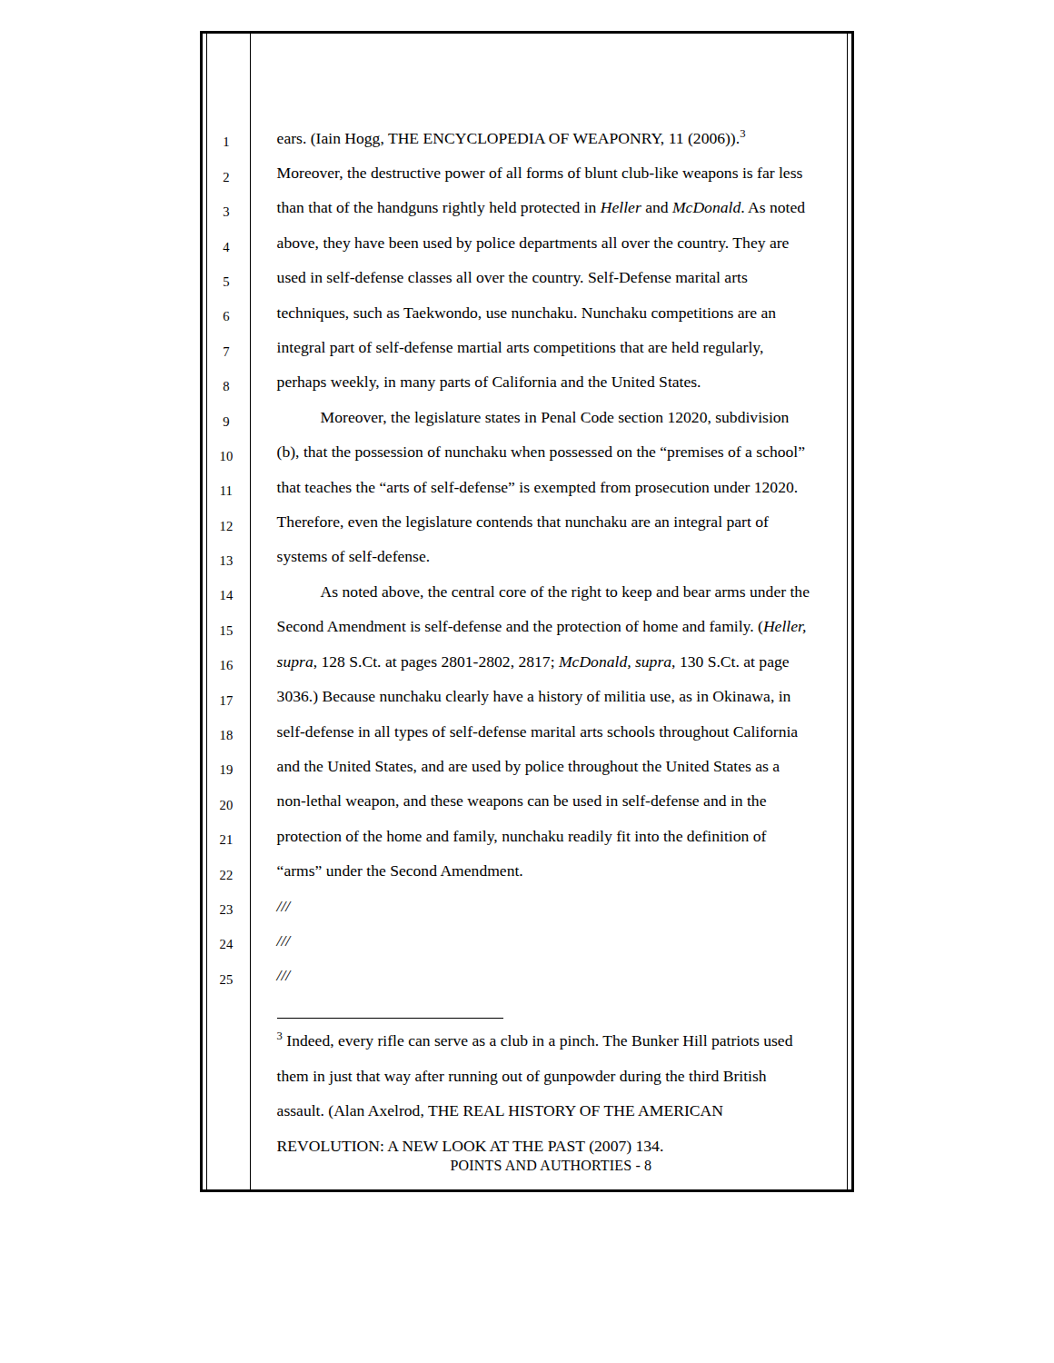1
2
3
4
5
6
7
8
9
10
11
12
13
14
15
16
17
18
19
20
21
22
23
24
25
ears. (Iain Hogg, THE ENCYCLOPEDIA OF WEAPONRY, 11 (2006)).3 Moreover, the destructive power of all forms of blunt club-like weapons is far less than that of the handguns rightly held protected in Heller and McDonald. As noted above, they have been used by police departments all over the country. They are used in self-defense classes all over the country. Self-Defense marital arts techniques, such as Taekwondo, use nunchaku. Nunchaku competitions are an integral part of self-defense martial arts competitions that are held regularly, perhaps weekly, in many parts of California and the United States.
Moreover, the legislature states in Penal Code section 12020, subdivision (b), that the possession of nunchaku when possessed on the “premises of a school” that teaches the “arts of self-defense” is exempted from prosecution under 12020. Therefore, even the legislature contends that nunchaku are an integral part of systems of self-defense.
As noted above, the central core of the right to keep and bear arms under the Second Amendment is self-defense and the protection of home and family. (Heller, supra, 128 S.Ct. at pages 2801-2802, 2817; McDonald, supra, 130 S.Ct. at page 3036.) Because nunchaku clearly have a history of militia use, as in Okinawa, in self-defense in all types of self-defense marital arts schools throughout California and the United States, and are used by police throughout the United States as a non-lethal weapon, and these weapons can be used in self-defense and in the protection of the home and family, nunchaku readily fit into the definition of “arms” under the Second Amendment.
///
///
///
3 Indeed, every rifle can serve as a club in a pinch. The Bunker Hill patriots used them in just that way after running out of gunpowder during the third British assault. (Alan Axelrod, THE REAL HISTORY OF THE AMERICAN REVOLUTION: A NEW LOOK AT THE PAST (2007) 134.
POINTS AND AUTHORTIES - 8